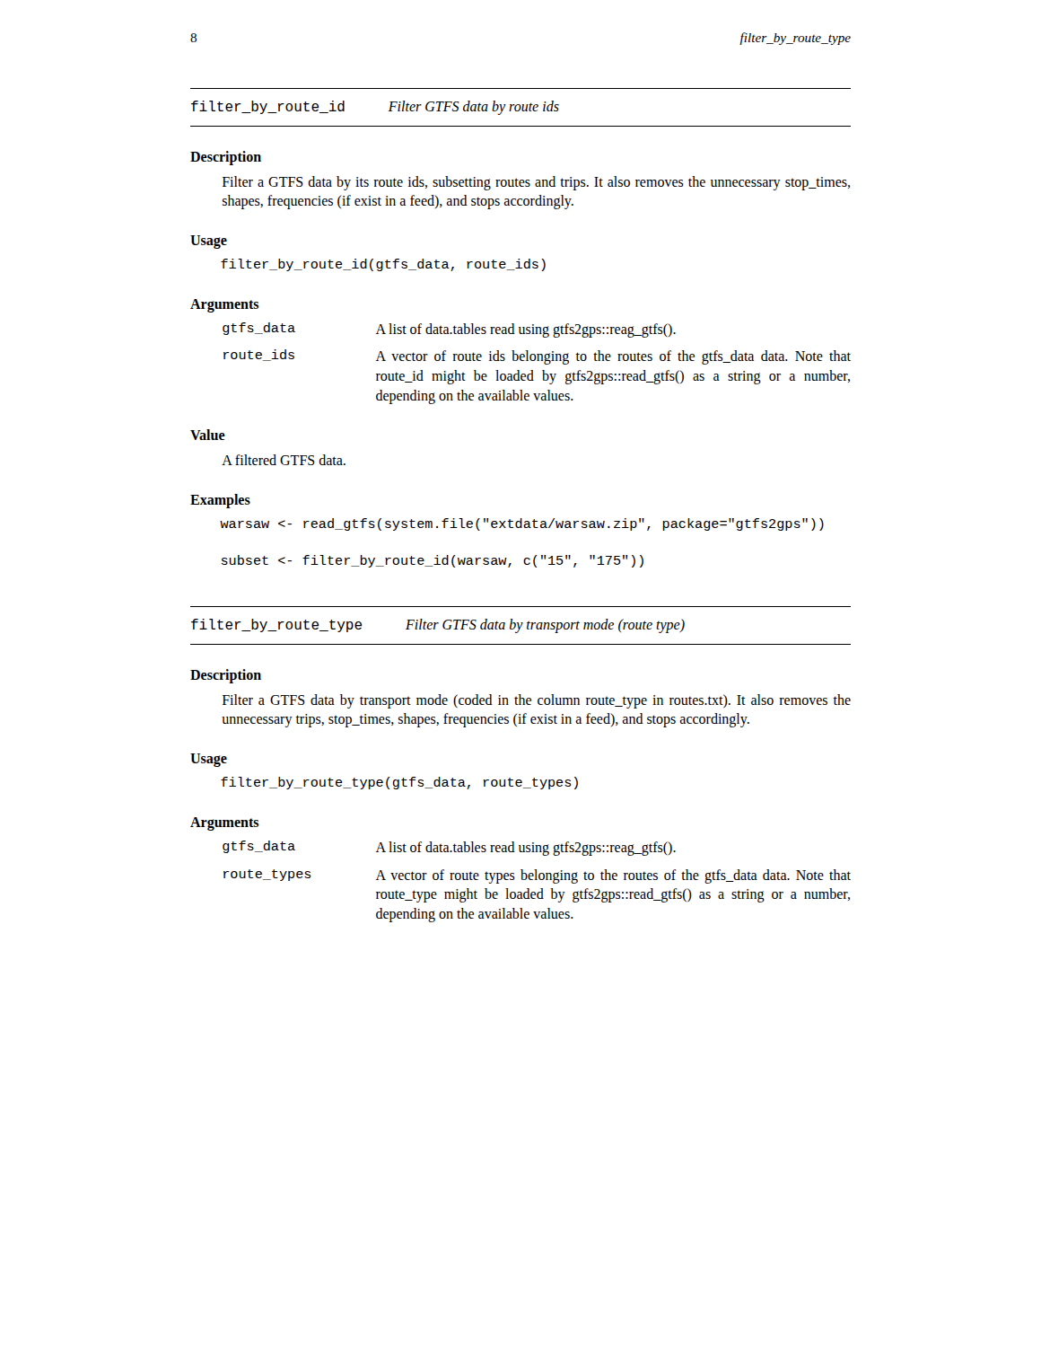8 filter_by_route_type
filter_by_route_id Filter GTFS data by route ids
Description
Filter a GTFS data by its route ids, subsetting routes and trips. It also removes the unnecessary stop_times, shapes, frequencies (if exist in a feed), and stops accordingly.
Usage
filter_by_route_id(gtfs_data, route_ids)
Arguments
gtfs_data
A list of data.tables read using gtfs2gps::reag_gtfs().
route_ids
A vector of route ids belonging to the routes of the gtfs_data data. Note that route_id might be loaded by gtfs2gps::read_gtfs() as a string or a number, depending on the available values.
Value
A filtered GTFS data.
Examples
warsaw <- read_gtfs(system.file("extdata/warsaw.zip", package="gtfs2gps"))

subset <- filter_by_route_id(warsaw, c("15", "175"))
filter_by_route_type Filter GTFS data by transport mode (route type)
Description
Filter a GTFS data by transport mode (coded in the column route_type in routes.txt). It also removes the unnecessary trips, stop_times, shapes, frequencies (if exist in a feed), and stops accordingly.
Usage
filter_by_route_type(gtfs_data, route_types)
Arguments
gtfs_data
A list of data.tables read using gtfs2gps::reag_gtfs().
route_types
A vector of route types belonging to the routes of the gtfs_data data. Note that route_type might be loaded by gtfs2gps::read_gtfs() as a string or a number, depending on the available values.